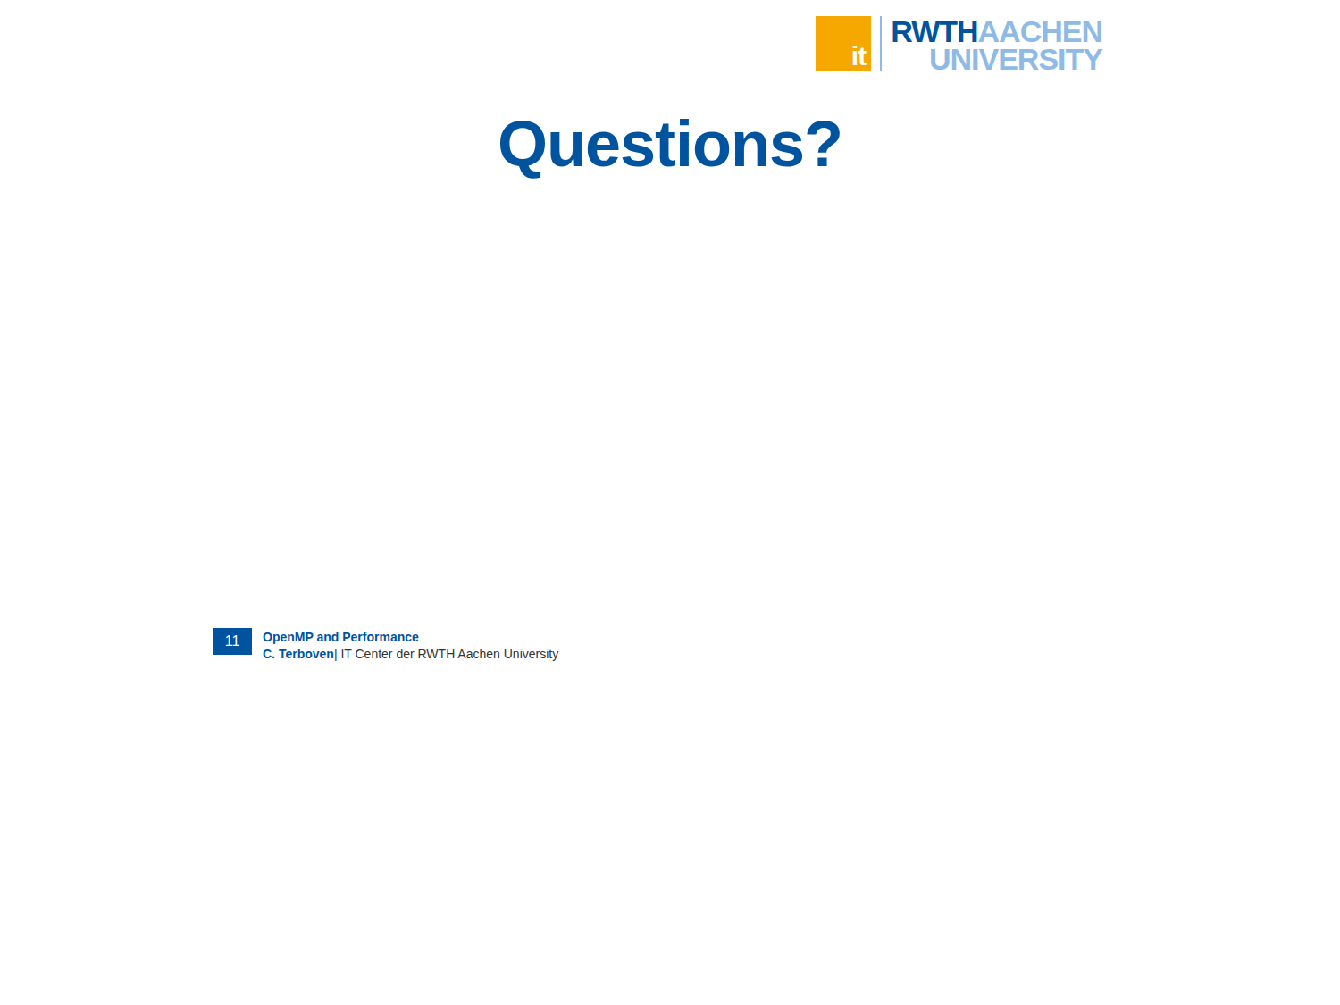it
RWTH AACHEN
UNIVERSITY
Questions?
11
OpenMP and Performance
C. Terboven| IT Center der RWTH Aachen University